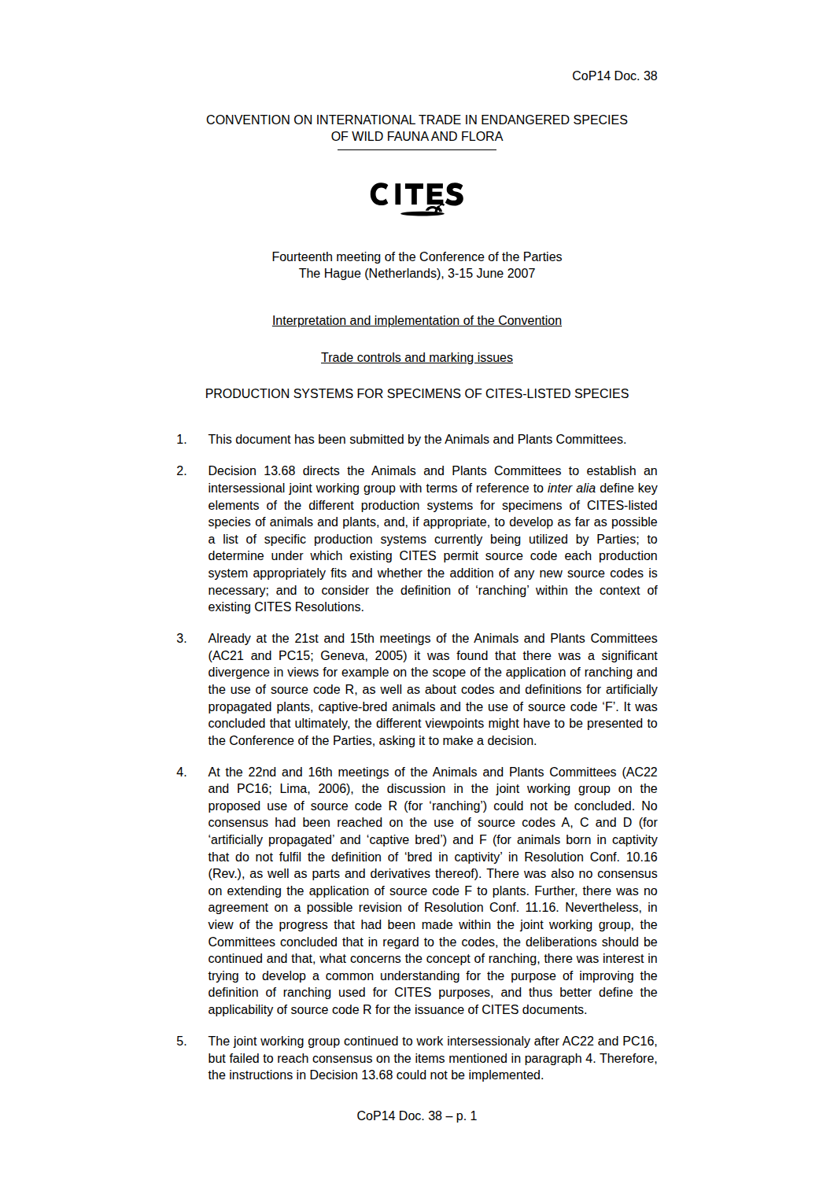CoP14 Doc. 38
CONVENTION ON INTERNATIONAL TRADE IN ENDANGERED SPECIES
OF WILD FAUNA AND FLORA
Fourteenth meeting of the Conference of the Parties
The Hague (Netherlands), 3-15 June 2007
Interpretation and implementation of the Convention
Trade controls and marking issues
PRODUCTION SYSTEMS FOR SPECIMENS OF CITES-LISTED SPECIES
This document has been submitted by the Animals and Plants Committees.
Decision 13.68 directs the Animals and Plants Committees to establish an intersessional joint working group with terms of reference to inter alia define key elements of the different production systems for specimens of CITES-listed species of animals and plants, and, if appropriate, to develop as far as possible a list of specific production systems currently being utilized by Parties; to determine under which existing CITES permit source code each production system appropriately fits and whether the addition of any new source codes is necessary; and to consider the definition of ‘ranching’ within the context of existing CITES Resolutions.
Already at the 21st and 15th meetings of the Animals and Plants Committees (AC21 and PC15; Geneva, 2005) it was found that there was a significant divergence in views for example on the scope of the application of ranching and the use of source code R, as well as about codes and definitions for artificially propagated plants, captive-bred animals and the use of source code ‘F’. It was concluded that ultimately, the different viewpoints might have to be presented to the Conference of the Parties, asking it to make a decision.
At the 22nd and 16th meetings of the Animals and Plants Committees (AC22 and PC16; Lima, 2006), the discussion in the joint working group on the proposed use of source code R (for ‘ranching’) could not be concluded. No consensus had been reached on the use of source codes A, C and D (for ‘artificially propagated’ and ‘captive bred’) and F (for animals born in captivity that do not fulfil the definition of ‘bred in captivity’ in Resolution Conf. 10.16 (Rev.), as well as parts and derivatives thereof). There was also no consensus on extending the application of source code F to plants. Further, there was no agreement on a possible revision of Resolution Conf. 11.16. Nevertheless, in view of the progress that had been made within the joint working group, the Committees concluded that in regard to the codes, the deliberations should be continued and that, what concerns the concept of ranching, there was interest in trying to develop a common understanding for the purpose of improving the definition of ranching used for CITES purposes, and thus better define the applicability of source code R for the issuance of CITES documents.
The joint working group continued to work intersessionaly after AC22 and PC16, but failed to reach consensus on the items mentioned in paragraph 4. Therefore, the instructions in Decision 13.68 could not be implemented.
CoP14 Doc. 38 – p. 1